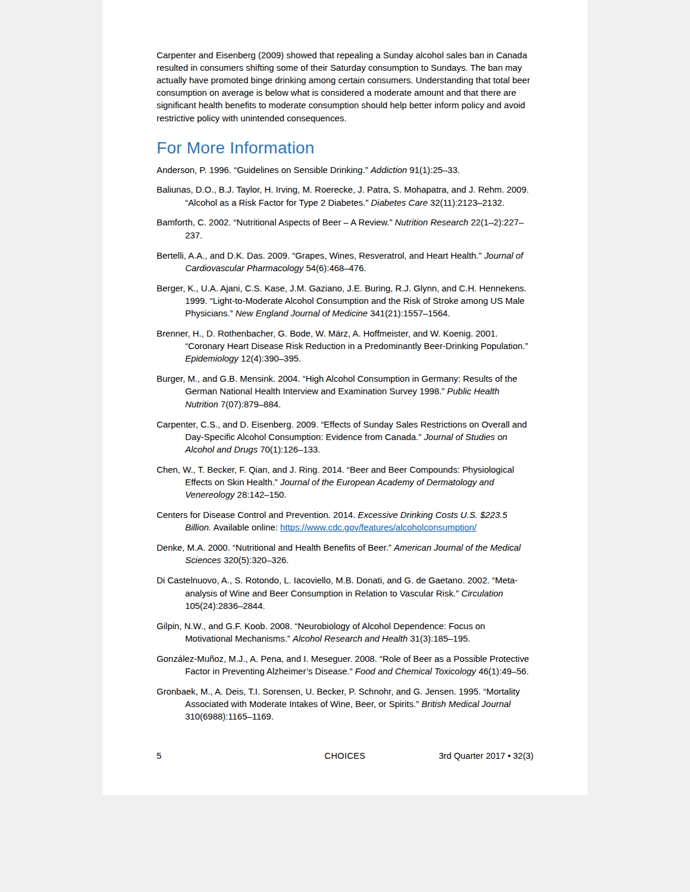Carpenter and Eisenberg (2009) showed that repealing a Sunday alcohol sales ban in Canada resulted in consumers shifting some of their Saturday consumption to Sundays. The ban may actually have promoted binge drinking among certain consumers. Understanding that total beer consumption on average is below what is considered a moderate amount and that there are significant health benefits to moderate consumption should help better inform policy and avoid restrictive policy with unintended consequences.
For More Information
Anderson, P. 1996. “Guidelines on Sensible Drinking.” Addiction 91(1):25–33.
Baliunas, D.O., B.J. Taylor, H. Irving, M. Roerecke, J. Patra, S. Mohapatra, and J. Rehm. 2009. “Alcohol as a Risk Factor for Type 2 Diabetes.” Diabetes Care 32(11):2123–2132.
Bamforth, C. 2002. “Nutritional Aspects of Beer – A Review.” Nutrition Research 22(1–2):227–237.
Bertelli, A.A., and D.K. Das. 2009. “Grapes, Wines, Resveratrol, and Heart Health.” Journal of Cardiovascular Pharmacology 54(6):468–476.
Berger, K., U.A. Ajani, C.S. Kase, J.M. Gaziano, J.E. Buring, R.J. Glynn, and C.H. Hennekens. 1999. “Light-to-Moderate Alcohol Consumption and the Risk of Stroke among US Male Physicians.” New England Journal of Medicine 341(21):1557–1564.
Brenner, H., D. Rothenbacher, G. Bode, W. März, A. Hoffmeister, and W. Koenig. 2001. “Coronary Heart Disease Risk Reduction in a Predominantly Beer-Drinking Population.” Epidemiology 12(4):390–395.
Burger, M., and G.B. Mensink. 2004. “High Alcohol Consumption in Germany: Results of the German National Health Interview and Examination Survey 1998.” Public Health Nutrition 7(07):879–884.
Carpenter, C.S., and D. Eisenberg. 2009. “Effects of Sunday Sales Restrictions on Overall and Day-Specific Alcohol Consumption: Evidence from Canada.” Journal of Studies on Alcohol and Drugs 70(1):126–133.
Chen, W., T. Becker, F. Qian, and J. Ring. 2014. “Beer and Beer Compounds: Physiological Effects on Skin Health.” Journal of the European Academy of Dermatology and Venereology 28:142–150.
Centers for Disease Control and Prevention. 2014. Excessive Drinking Costs U.S. $223.5 Billion. Available online: https://www.cdc.gov/features/alcoholconsumption/
Denke, M.A. 2000. “Nutritional and Health Benefits of Beer.” American Journal of the Medical Sciences 320(5):320–326.
Di Castelnuovo, A., S. Rotondo, L. Iacoviello, M.B. Donati, and G. de Gaetano. 2002. “Meta-analysis of Wine and Beer Consumption in Relation to Vascular Risk.” Circulation 105(24):2836–2844.
Gilpin, N.W., and G.F. Koob. 2008. “Neurobiology of Alcohol Dependence: Focus on Motivational Mechanisms.” Alcohol Research and Health 31(3):185–195.
González-Muñoz, M.J., A. Pena, and I. Meseguer. 2008. “Role of Beer as a Possible Protective Factor in Preventing Alzheimer’s Disease.” Food and Chemical Toxicology 46(1):49–56.
Gronbaek, M., A. Deis, T.I. Sorensen, U. Becker, P. Schnohr, and G. Jensen. 1995. “Mortality Associated with Moderate Intakes of Wine, Beer, or Spirits.” British Medical Journal 310(6988):1165–1169.
5
CHOICES
3rd Quarter 2017 • 32(3)